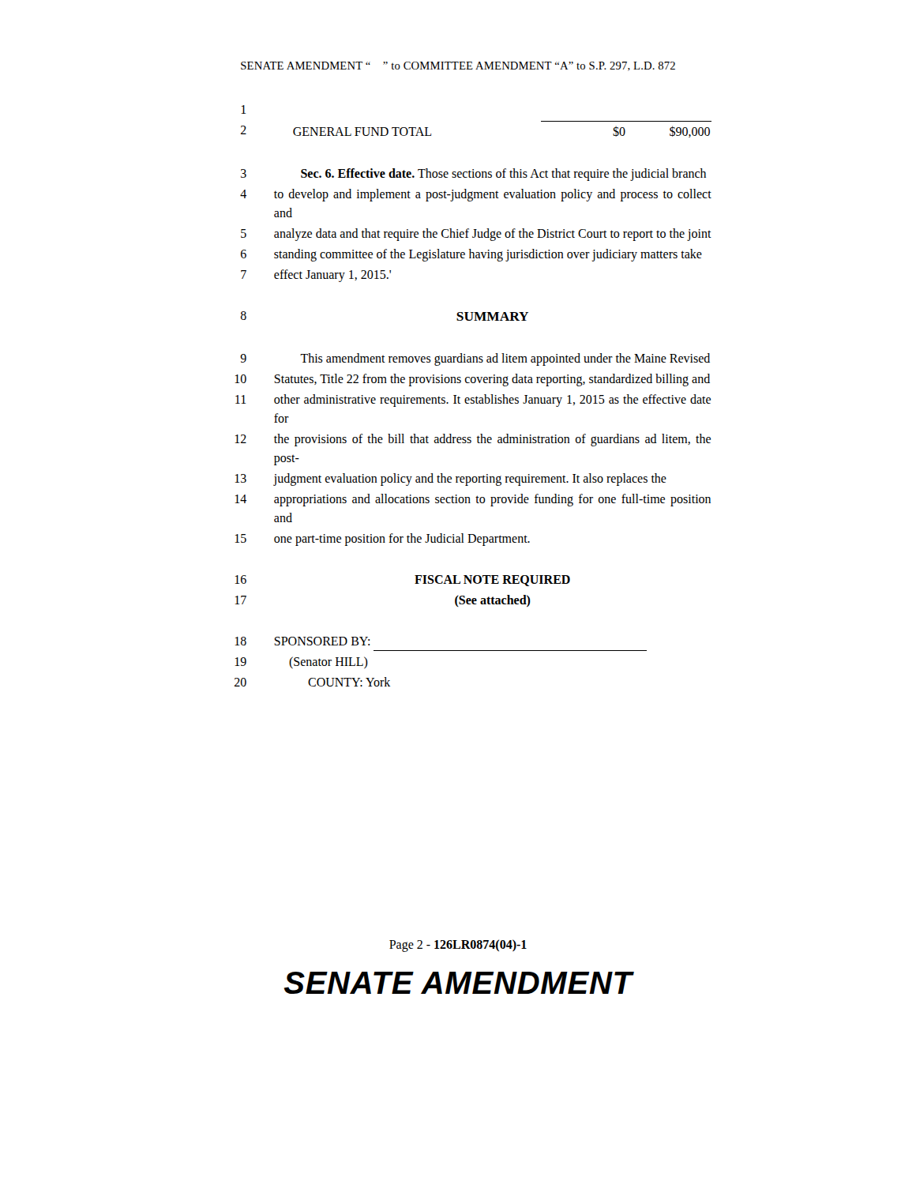SENATE AMENDMENT “ ” to COMMITTEE AMENDMENT “A” to S.P. 297, L.D. 872
| 1 | |
| 2 | / GENERAL FUND TOTAL / $0 / $90,000 / |
| 3 | Sec. 6. Effective date. Those sections of this Act that require the judicial branch |
| 4 | to develop and implement a post-judgment evaluation policy and process to collect and |
| 5 | analyze data and that require the Chief Judge of the District Court to report to the joint |
| 6 | standing committee of the Legislature having jurisdiction over judiciary matters take |
| 7 | effect January 1, 2015.' |
| 8 | SUMMARY |
| 9 | This amendment removes guardians ad litem appointed under the Maine Revised |
| 10 | Statutes, Title 22 from the provisions covering data reporting, standardized billing and |
| 11 | other administrative requirements. It establishes January 1, 2015 as the effective date for |
| 12 | the provisions of the bill that address the administration of guardians ad litem, the post- |
| 13 | judgment evaluation policy and the reporting requirement. It also replaces the |
| 14 | appropriations and allocations section to provide funding for one full-time position and |
| 15 | one part-time position for the Judicial Department. |
| 16 | FISCAL NOTE REQUIRED |
| 17 | (See attached) |
| 18 | SPONSORED BY: |
| 19 | (Senator HILL) |
| 20 | COUNTY: York |
Page 2 - 126LR0874(04)-1
SENATE AMENDMENT